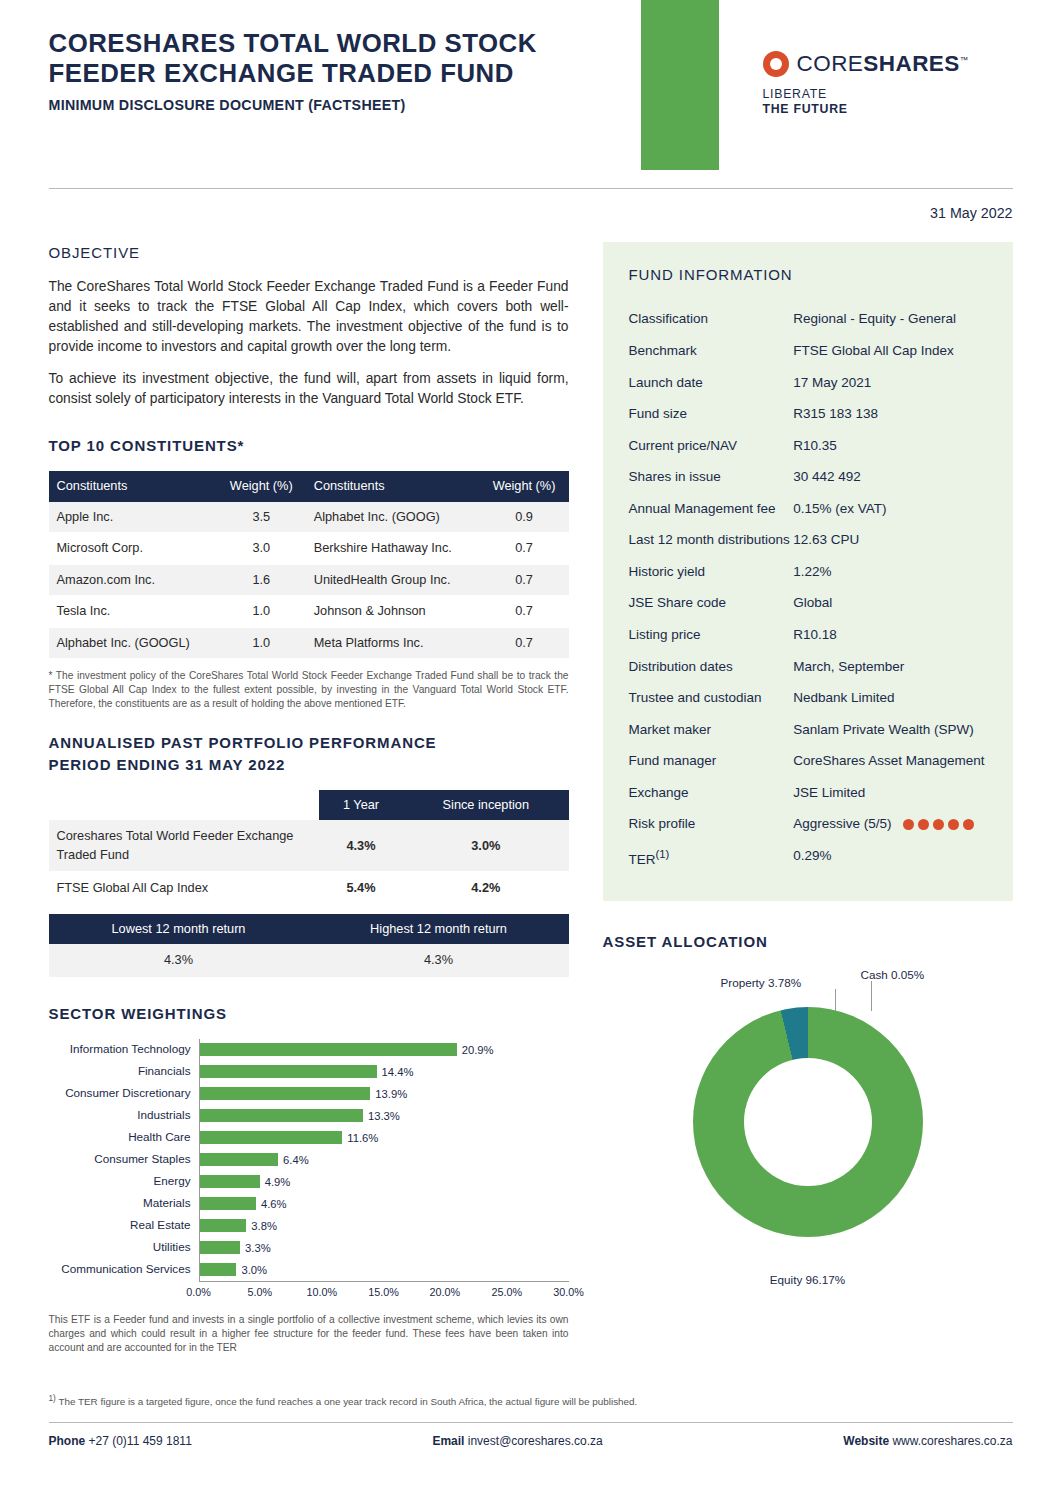CoreShares Total World Stock
Feeder Exchange Traded Fund
Minimum Disclosure Document (Factsheet)
CORESHARES™
LIBERATE
THE FUTURE
31 May 2022
Objective
The CoreShares Total World Stock Feeder Exchange Traded Fund is a Feeder Fund and it seeks to track the FTSE Global All Cap Index, which covers both well-established and still-developing markets. The investment objective of the fund is to provide income to investors and capital growth over the long term.
To achieve its investment objective, the fund will, apart from assets in liquid form, consist solely of participatory interests in the Vanguard Total World Stock ETF.
Top 10 Constituents*
| Constituents | Weight (%) | Constituents | Weight (%) |
| --- | --- | --- | --- |
| Apple Inc. | 3.5 | Alphabet Inc. (GOOG) | 0.9 |
| Microsoft Corp. | 3.0 | Berkshire Hathaway Inc. | 0.7 |
| Amazon.com Inc. | 1.6 | UnitedHealth Group Inc. | 0.7 |
| Tesla Inc. | 1.0 | Johnson & Johnson | 0.7 |
| Alphabet Inc. (GOOGL) | 1.0 | Meta Platforms Inc. | 0.7 |
* The investment policy of the CoreShares Total World Stock Feeder Exchange Traded Fund shall be to track the FTSE Global All Cap Index to the fullest extent possible, by investing in the Vanguard Total World Stock ETF. Therefore, the constituents are as a result of holding the above mentioned ETF.
Annualised Past Portfolio Performance
Period Ending 31 May 2022
| | 1 Year | Since inception |
| --- | --- | --- |
| Coreshares Total World Feeder Exchange Traded Fund | 4.3% | 3.0% |
| FTSE Global All Cap Index | 5.4% | 4.2% |
| Lowest 12 month return | Highest 12 month return |
| --- | --- |
| 4.3% | 4.3% |
Sector Weightings
Information Technology
20.9%
Financials
14.4%
Consumer Discretionary
13.9%
Industrials
13.3%
Health Care
11.6%
Consumer Staples
6.4%
Energy
4.9%
Materials
4.6%
Real Estate
3.8%
Utilities
3.3%
Communication Services
3.0%
0.0% 5.0% 10.0% 15.0% 20.0% 25.0% 30.0%
This ETF is a Feeder fund and invests in a single portfolio of a collective investment scheme, which levies its own charges and which could result in a higher fee structure for the feeder fund. These fees have been taken into account and are accounted for in the TER
Fund Information
| Classification | Regional - Equity - General |
| Benchmark | FTSE Global All Cap Index |
| Launch date | 17 May 2021 |
| Fund size | R315 183 138 |
| Current price/NAV | R10.35 |
| Shares in issue | 30 442 492 |
| Annual Management fee | 0.15% (ex VAT) |
| Last 12 month distributions | 12.63 CPU |
| Historic yield | 1.22% |
| JSE Share code | Global |
| Listing price | R10.18 |
| Distribution dates | March, September |
| Trustee and custodian | Nedbank Limited |
| Market maker | Sanlam Private Wealth (SPW) |
| Fund manager | CoreShares Asset Management |
| Exchange | JSE Limited |
| Risk profile | Aggressive (5/5) |
| TER (1) | 0.29% |
Asset Allocation
Property 3.78%
Cash 0.05%
Equity 96.17%
1) The TER figure is a targeted figure, once the fund reaches a one year track record in South Africa, the actual figure will be published.
Phone +27 (0)11 459 1811
Email invest@coreshares.co.za
Website www.coreshares.co.za